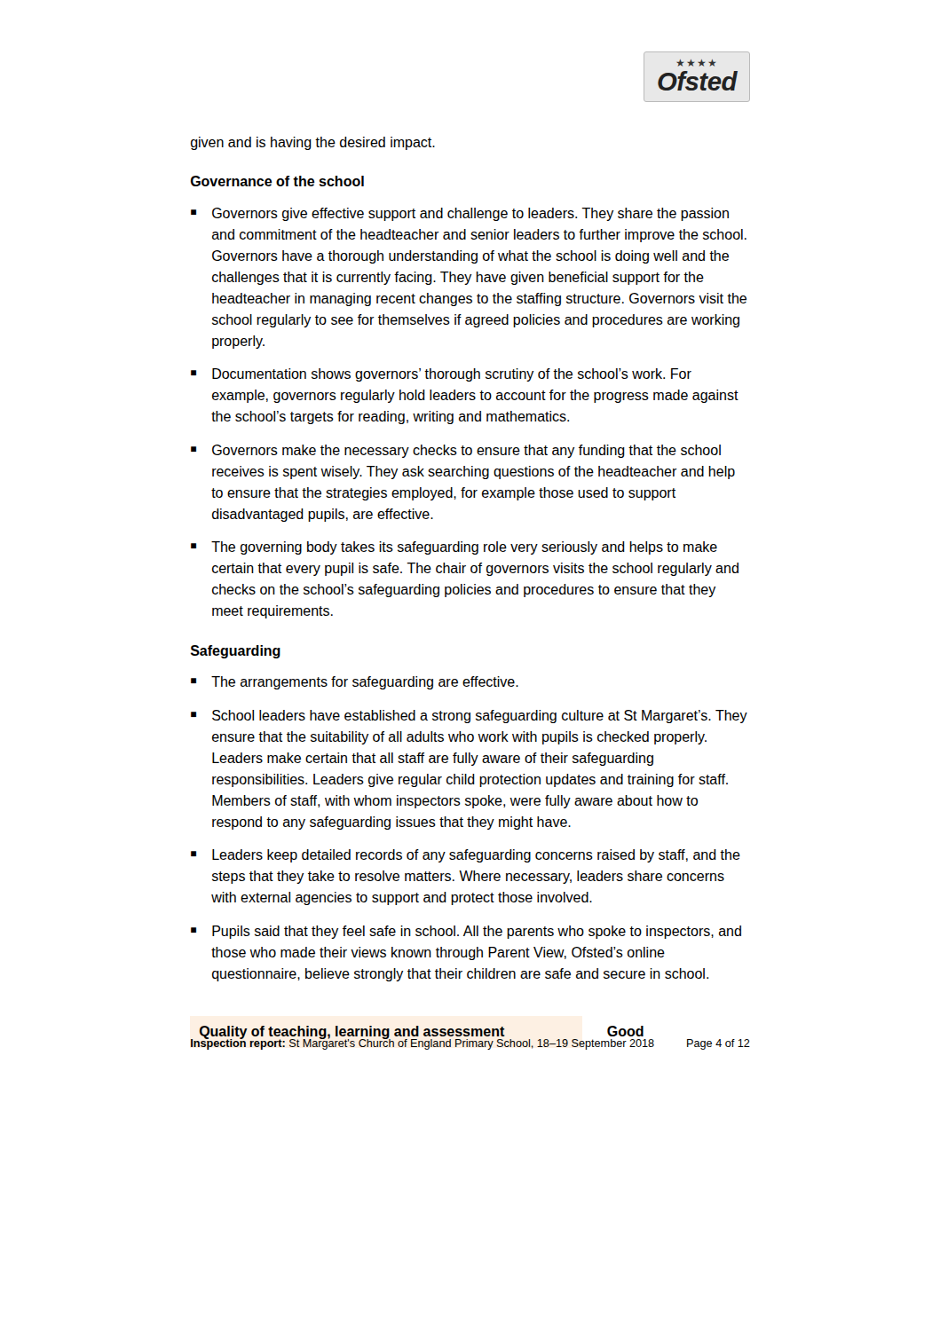★★★★
Ofsted
given and is having the desired impact.
Governance of the school
Governors give effective support and challenge to leaders. They share the passion and commitment of the headteacher and senior leaders to further improve the school. Governors have a thorough understanding of what the school is doing well and the challenges that it is currently facing. They have given beneficial support for the headteacher in managing recent changes to the staffing structure. Governors visit the school regularly to see for themselves if agreed policies and procedures are working properly.
Documentation shows governors’ thorough scrutiny of the school’s work. For example, governors regularly hold leaders to account for the progress made against the school’s targets for reading, writing and mathematics.
Governors make the necessary checks to ensure that any funding that the school receives is spent wisely. They ask searching questions of the headteacher and help to ensure that the strategies employed, for example those used to support disadvantaged pupils, are effective.
The governing body takes its safeguarding role very seriously and helps to make certain that every pupil is safe. The chair of governors visits the school regularly and checks on the school’s safeguarding policies and procedures to ensure that they meet requirements.
Safeguarding
The arrangements for safeguarding are effective.
School leaders have established a strong safeguarding culture at St Margaret’s. They ensure that the suitability of all adults who work with pupils is checked properly. Leaders make certain that all staff are fully aware of their safeguarding responsibilities. Leaders give regular child protection updates and training for staff. Members of staff, with whom inspectors spoke, were fully aware about how to respond to any safeguarding issues that they might have.
Leaders keep detailed records of any safeguarding concerns raised by staff, and the steps that they take to resolve matters. Where necessary, leaders share concerns with external agencies to support and protect those involved.
Pupils said that they feel safe in school. All the parents who spoke to inspectors, and those who made their views known through Parent View, Ofsted’s online questionnaire, believe strongly that their children are safe and secure in school.
Quality of teaching, learning and assessment
Good
Inspection report: St Margaret's Church of England Primary School, 18–19 September 2018
Page 4 of 12